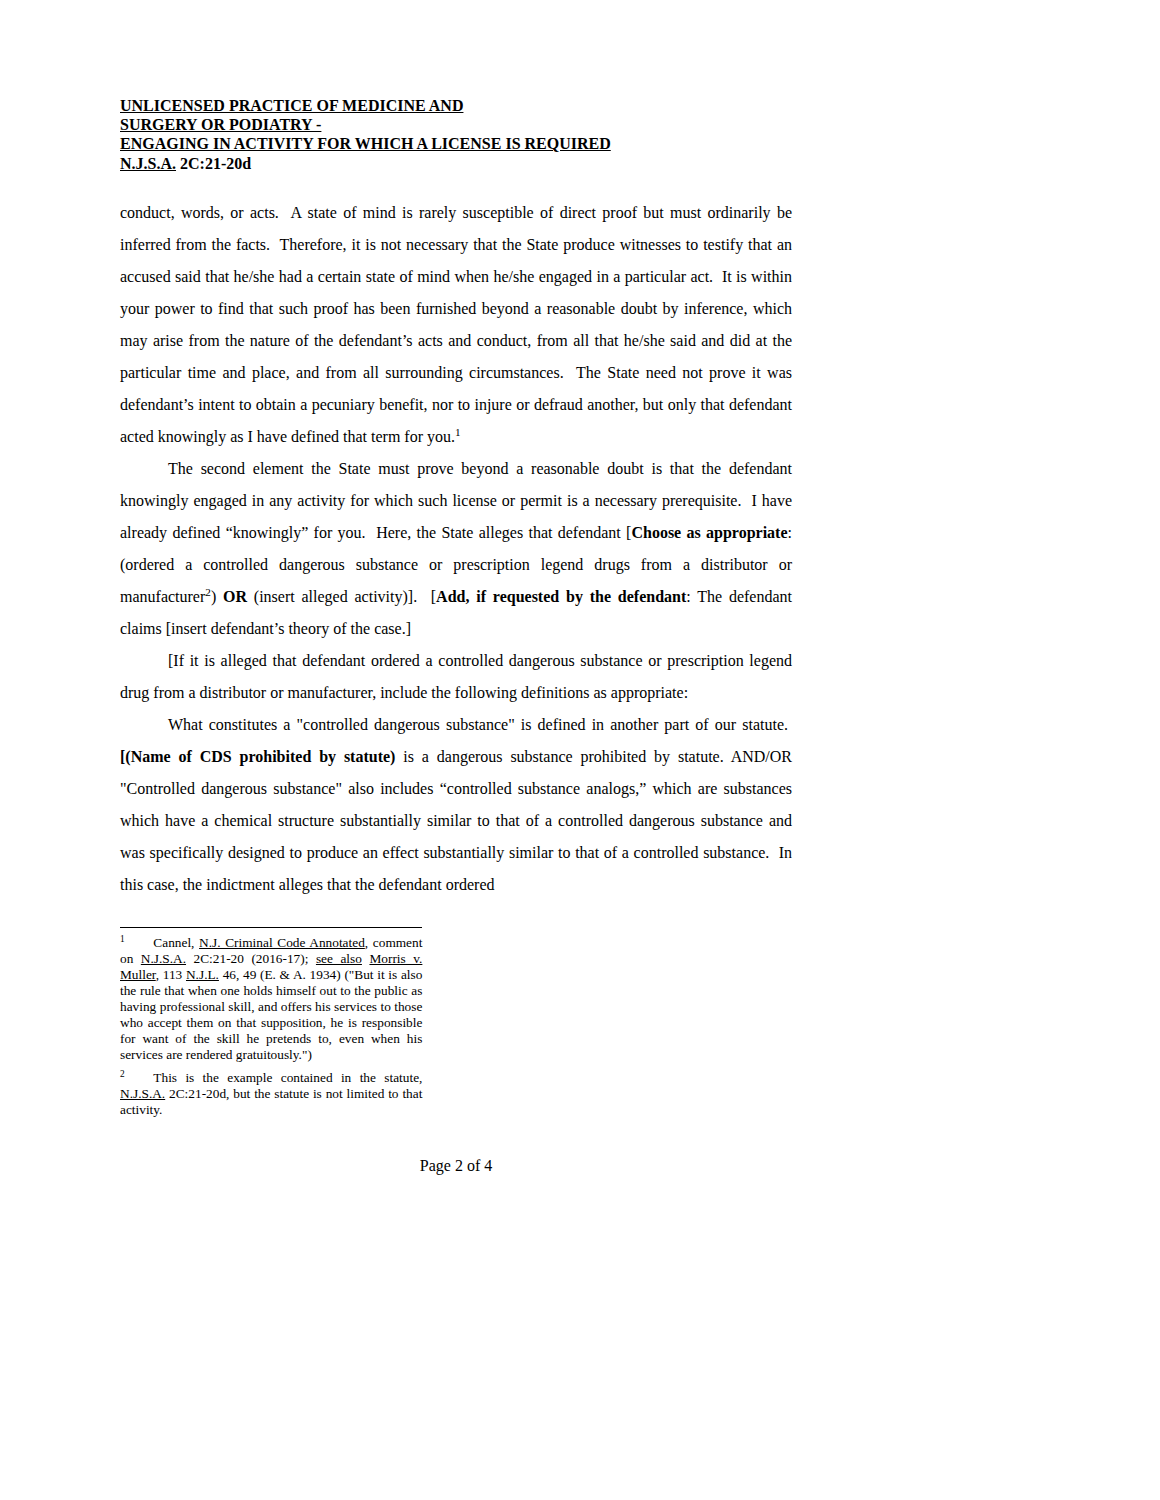UNLICENSED PRACTICE OF MEDICINE AND SURGERY OR PODIATRY - ENGAGING IN ACTIVITY FOR WHICH A LICENSE IS REQUIRED N.J.S.A. 2C:21-20d
conduct, words, or acts. A state of mind is rarely susceptible of direct proof but must ordinarily be inferred from the facts. Therefore, it is not necessary that the State produce witnesses to testify that an accused said that he/she had a certain state of mind when he/she engaged in a particular act. It is within your power to find that such proof has been furnished beyond a reasonable doubt by inference, which may arise from the nature of the defendant’s acts and conduct, from all that he/she said and did at the particular time and place, and from all surrounding circumstances. The State need not prove it was defendant’s intent to obtain a pecuniary benefit, nor to injure or defraud another, but only that defendant acted knowingly as I have defined that term for you.1
The second element the State must prove beyond a reasonable doubt is that the defendant knowingly engaged in any activity for which such license or permit is a necessary prerequisite. I have already defined “knowingly” for you. Here, the State alleges that defendant [Choose as appropriate: (ordered a controlled dangerous substance or prescription legend drugs from a distributor or manufacturer2) OR (insert alleged activity)]. [Add, if requested by the defendant: The defendant claims [insert defendant’s theory of the case.]
[If it is alleged that defendant ordered a controlled dangerous substance or prescription legend drug from a distributor or manufacturer, include the following definitions as appropriate:
What constitutes a "controlled dangerous substance" is defined in another part of our statute. [(Name of CDS prohibited by statute) is a dangerous substance prohibited by statute. AND/OR "Controlled dangerous substance" also includes “controlled substance analogs,” which are substances which have a chemical structure substantially similar to that of a controlled dangerous substance and was specifically designed to produce an effect substantially similar to that of a controlled substance. In this case, the indictment alleges that the defendant ordered
1 Cannel, N.J. Criminal Code Annotated, comment on N.J.S.A. 2C:21-20 (2016-17); see also Morris v. Muller, 113 N.J.L. 46, 49 (E. & A. 1934) ("But it is also the rule that when one holds himself out to the public as having professional skill, and offers his services to those who accept them on that supposition, he is responsible for want of the skill he pretends to, even when his services are rendered gratuitously.")
2 This is the example contained in the statute, N.J.S.A. 2C:21-20d, but the statute is not limited to that activity.
Page 2 of 4